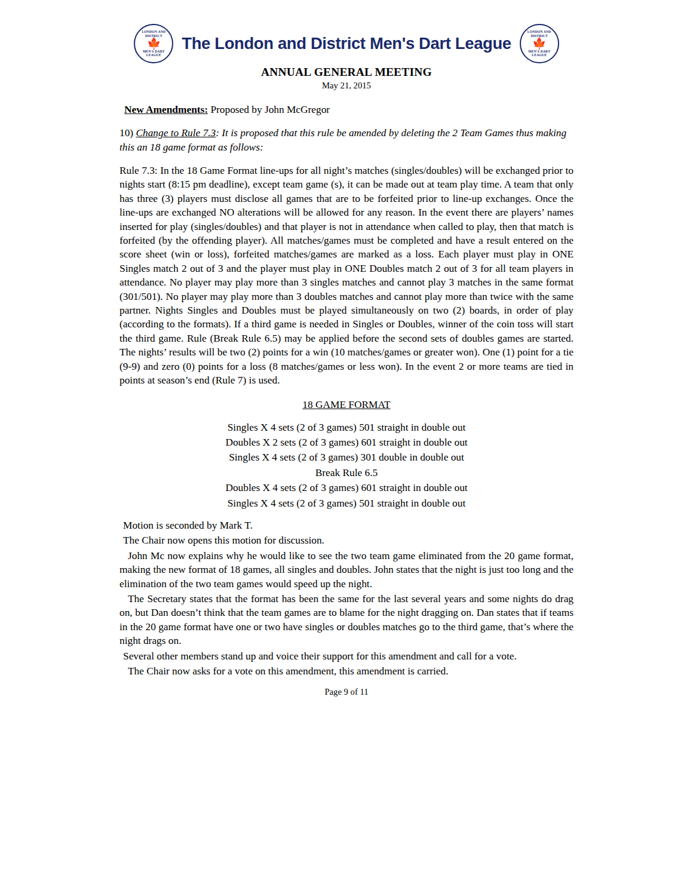LONDON AND DISTRICT 🍁 MEN'S DART LEAGUE
The London and District Men's Dart League
LONDON AND DISTRICT 🍁 MEN'S DART LEAGUE
ANNUAL GENERAL MEETING
May 21, 2015
New Amendments: Proposed by John McGregor
10) Change to Rule 7.3: It is proposed that this rule be amended by deleting the 2 Team Games thus making this an 18 game format as follows:
Rule 7.3: In the 18 Game Format line-ups for all night’s matches (singles/doubles) will be exchanged prior to nights start (8:15 pm deadline), except team game (s), it can be made out at team play time. A team that only has three (3) players must disclose all games that are to be forfeited prior to line-up exchanges. Once the line-ups are exchanged NO alterations will be allowed for any reason. In the event there are players’ names inserted for play (singles/doubles) and that player is not in attendance when called to play, then that match is forfeited (by the offending player). All matches/games must be completed and have a result entered on the score sheet (win or loss), forfeited matches/games are marked as a loss. Each player must play in ONE Singles match 2 out of 3 and the player must play in ONE Doubles match 2 out of 3 for all team players in attendance. No player may play more than 3 singles matches and cannot play 3 matches in the same format (301/501). No player may play more than 3 doubles matches and cannot play more than twice with the same partner. Nights Singles and Doubles must be played simultaneously on two (2) boards, in order of play (according to the formats). If a third game is needed in Singles or Doubles, winner of the coin toss will start the third game. Rule (Break Rule 6.5) may be applied before the second sets of doubles games are started. The nights’ results will be two (2) points for a win (10 matches/games or greater won). One (1) point for a tie (9-9) and zero (0) points for a loss (8 matches/games or less won). In the event 2 or more teams are tied in points at season’s end (Rule 7) is used.
18 GAME FORMAT
Singles X 4 sets (2 of 3 games) 501 straight in double out
Doubles X 2 sets (2 of 3 games) 601 straight in double out
Singles X 4 sets (2 of 3 games) 301 double in double out
Break Rule 6.5
Doubles X 4 sets (2 of 3 games) 601 straight in double out
Singles X 4 sets (2 of 3 games) 501 straight in double out
Motion is seconded by Mark T.
The Chair now opens this motion for discussion.
John Mc now explains why he would like to see the two team game eliminated from the 20 game format, making the new format of 18 games, all singles and doubles. John states that the night is just too long and the elimination of the two team games would speed up the night.
The Secretary states that the format has been the same for the last several years and some nights do drag on, but Dan doesn’t think that the team games are to blame for the night dragging on. Dan states that if teams in the 20 game format have one or two have singles or doubles matches go to the third game, that’s where the night drags on.
Several other members stand up and voice their support for this amendment and call for a vote.
The Chair now asks for a vote on this amendment, this amendment is carried.
Page 9 of 11